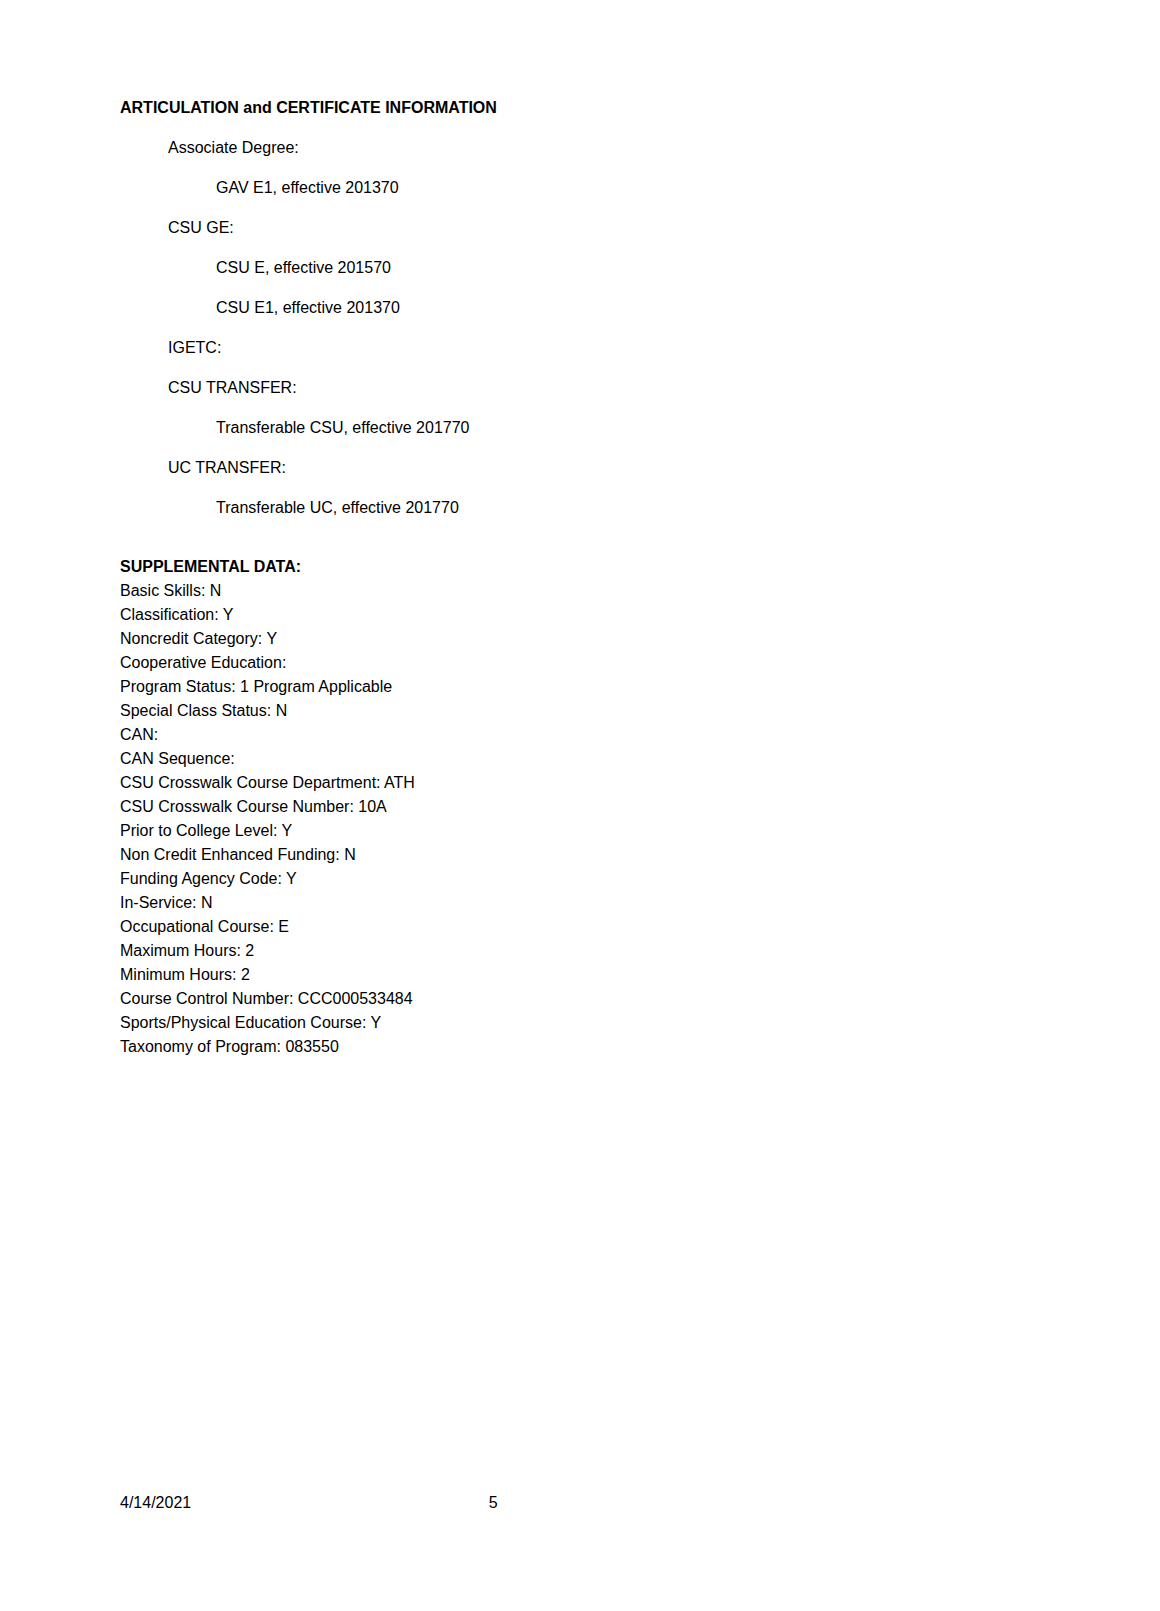ARTICULATION and CERTIFICATE INFORMATION
Associate Degree:
GAV E1, effective 201370
CSU GE:
CSU E, effective 201570
CSU E1, effective 201370
IGETC:
CSU TRANSFER:
Transferable CSU, effective 201770
UC TRANSFER:
Transferable UC, effective 201770
SUPPLEMENTAL DATA:
Basic Skills: N
Classification: Y
Noncredit Category: Y
Cooperative Education:
Program Status: 1 Program Applicable
Special Class Status: N
CAN:
CAN Sequence:
CSU Crosswalk Course Department: ATH
CSU Crosswalk Course Number: 10A
Prior to College Level: Y
Non Credit Enhanced Funding: N
Funding Agency Code: Y
In-Service: N
Occupational Course: E
Maximum Hours: 2
Minimum Hours: 2
Course Control Number: CCC000533484
Sports/Physical Education Course: Y
Taxonomy of Program: 083550
4/14/2021 5